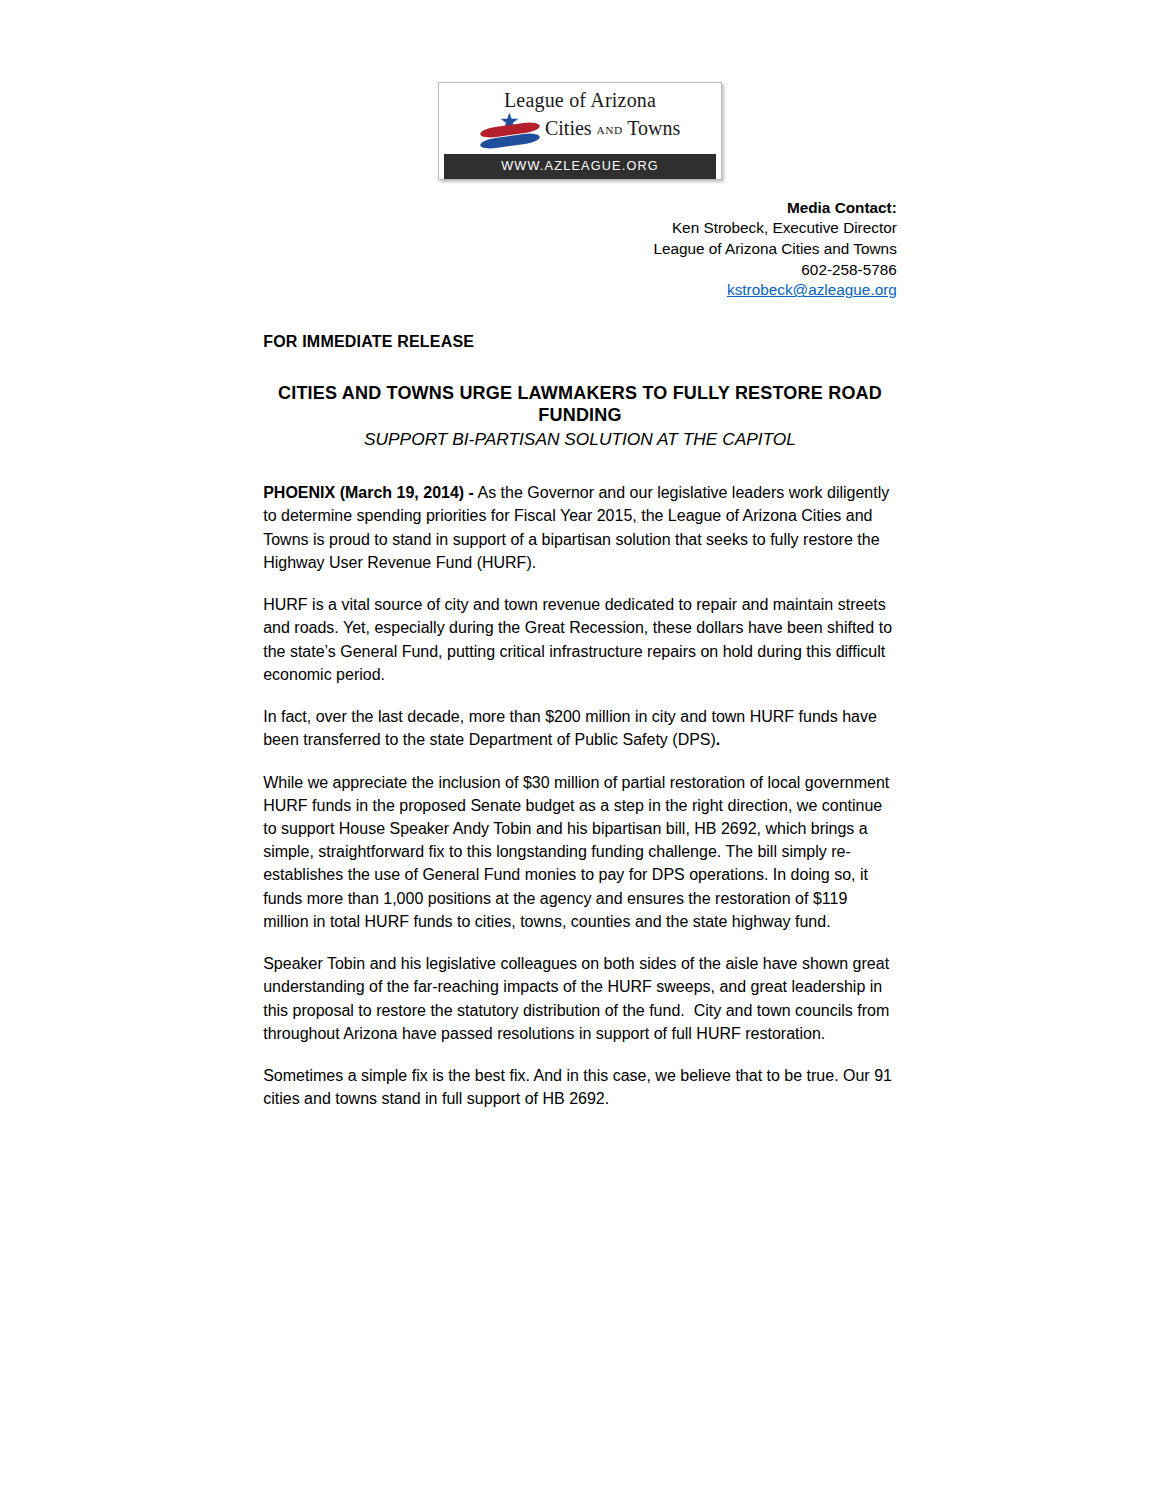League of Arizona
★
Cities AND Towns
WWW.AZLEAGUE.ORG
Media Contact:
Ken Strobeck, Executive Director
League of Arizona Cities and Towns
602-258-5786
kstrobeck@azleague.org
FOR IMMEDIATE RELEASE
CITIES AND TOWNS URGE LAWMAKERS TO FULLY RESTORE ROAD FUNDING
SUPPORT BI-PARTISAN SOLUTION AT THE CAPITOL
PHOENIX (March 19, 2014) - As the Governor and our legislative leaders work diligently to determine spending priorities for Fiscal Year 2015, the League of Arizona Cities and Towns is proud to stand in support of a bipartisan solution that seeks to fully restore the Highway User Revenue Fund (HURF).
HURF is a vital source of city and town revenue dedicated to repair and maintain streets and roads. Yet, especially during the Great Recession, these dollars have been shifted to the state’s General Fund, putting critical infrastructure repairs on hold during this difficult economic period.
In fact, over the last decade, more than $200 million in city and town HURF funds have been transferred to the state Department of Public Safety (DPS).
While we appreciate the inclusion of $30 million of partial restoration of local government HURF funds in the proposed Senate budget as a step in the right direction, we continue to support House Speaker Andy Tobin and his bipartisan bill, HB 2692, which brings a simple, straightforward fix to this longstanding funding challenge. The bill simply re-establishes the use of General Fund monies to pay for DPS operations. In doing so, it funds more than 1,000 positions at the agency and ensures the restoration of $119 million in total HURF funds to cities, towns, counties and the state highway fund.
Speaker Tobin and his legislative colleagues on both sides of the aisle have shown great understanding of the far-reaching impacts of the HURF sweeps, and great leadership in this proposal to restore the statutory distribution of the fund. City and town councils from throughout Arizona have passed resolutions in support of full HURF restoration.
Sometimes a simple fix is the best fix. And in this case, we believe that to be true. Our 91 cities and towns stand in full support of HB 2692.